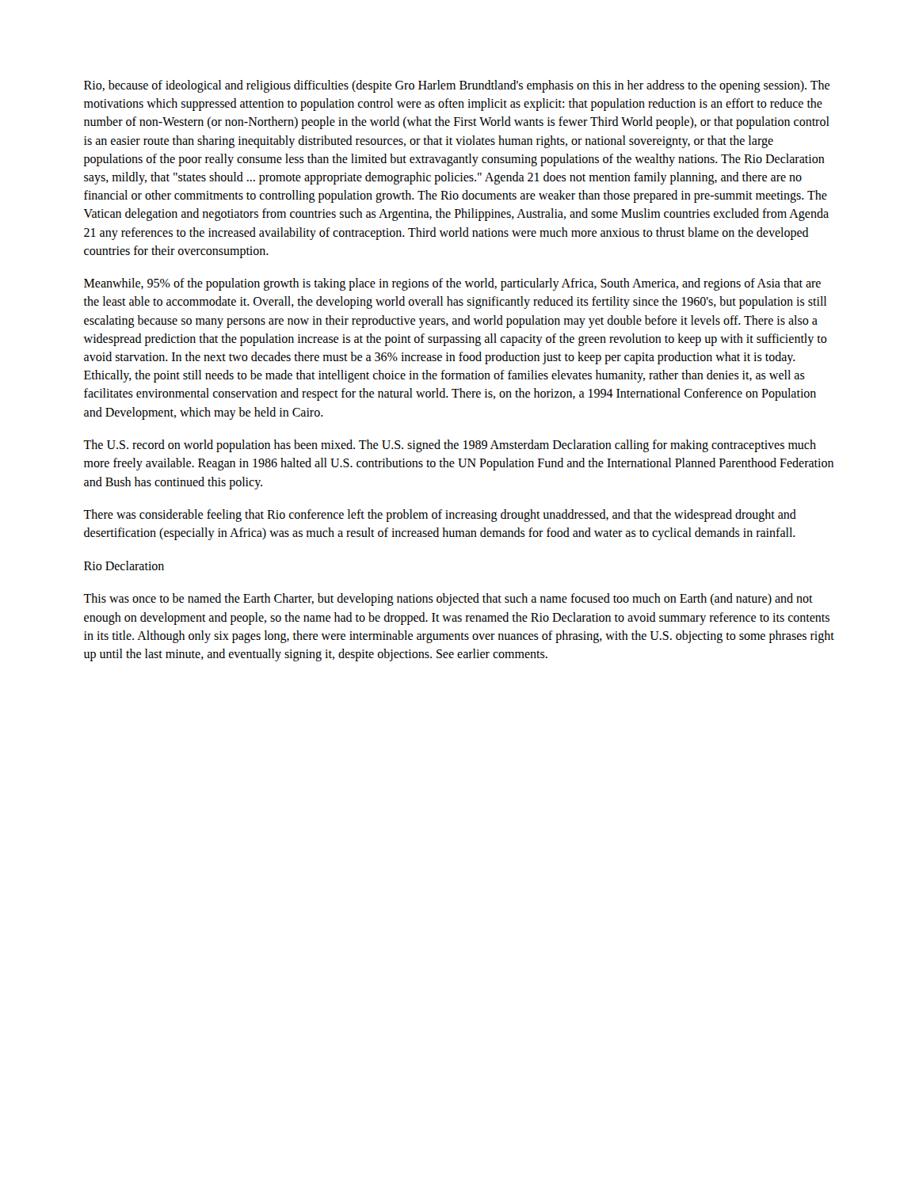Rio, because of ideological and religious difficulties (despite Gro Harlem Brundtland's emphasis on this in her address to the opening session). The motivations which suppressed attention to population control were as often implicit as explicit: that population reduction is an effort to reduce the number of non-Western (or non-Northern) people in the world (what the First World wants is fewer Third World people), or that population control is an easier route than sharing inequitably distributed resources, or that it violates human rights, or national sovereignty, or that the large populations of the poor really consume less than the limited but extravagantly consuming populations of the wealthy nations. The Rio Declaration says, mildly, that "states should ... promote appropriate demographic policies." Agenda 21 does not mention family planning, and there are no financial or other commitments to controlling population growth. The Rio documents are weaker than those prepared in pre-summit meetings. The Vatican delegation and negotiators from countries such as Argentina, the Philippines, Australia, and some Muslim countries excluded from Agenda 21 any references to the increased availability of contraception. Third world nations were much more anxious to thrust blame on the developed countries for their overconsumption.
Meanwhile, 95% of the population growth is taking place in regions of the world, particularly Africa, South America, and regions of Asia that are the least able to accommodate it. Overall, the developing world overall has significantly reduced its fertility since the 1960's, but population is still escalating because so many persons are now in their reproductive years, and world population may yet double before it levels off. There is also a widespread prediction that the population increase is at the point of surpassing all capacity of the green revolution to keep up with it sufficiently to avoid starvation. In the next two decades there must be a 36% increase in food production just to keep per capita production what it is today. Ethically, the point still needs to be made that intelligent choice in the formation of families elevates humanity, rather than denies it, as well as facilitates environmental conservation and respect for the natural world. There is, on the horizon, a 1994 International Conference on Population and Development, which may be held in Cairo.
The U.S. record on world population has been mixed. The U.S. signed the 1989 Amsterdam Declaration calling for making contraceptives much more freely available. Reagan in 1986 halted all U.S. contributions to the UN Population Fund and the International Planned Parenthood Federation and Bush has continued this policy.
There was considerable feeling that Rio conference left the problem of increasing drought unaddressed, and that the widespread drought and desertification (especially in Africa) was as much a result of increased human demands for food and water as to cyclical demands in rainfall.
Rio Declaration
This was once to be named the Earth Charter, but developing nations objected that such a name focused too much on Earth (and nature) and not enough on development and people, so the name had to be dropped. It was renamed the Rio Declaration to avoid summary reference to its contents in its title. Although only six pages long, there were interminable arguments over nuances of phrasing, with the U.S. objecting to some phrases right up until the last minute, and eventually signing it, despite objections. See earlier comments.